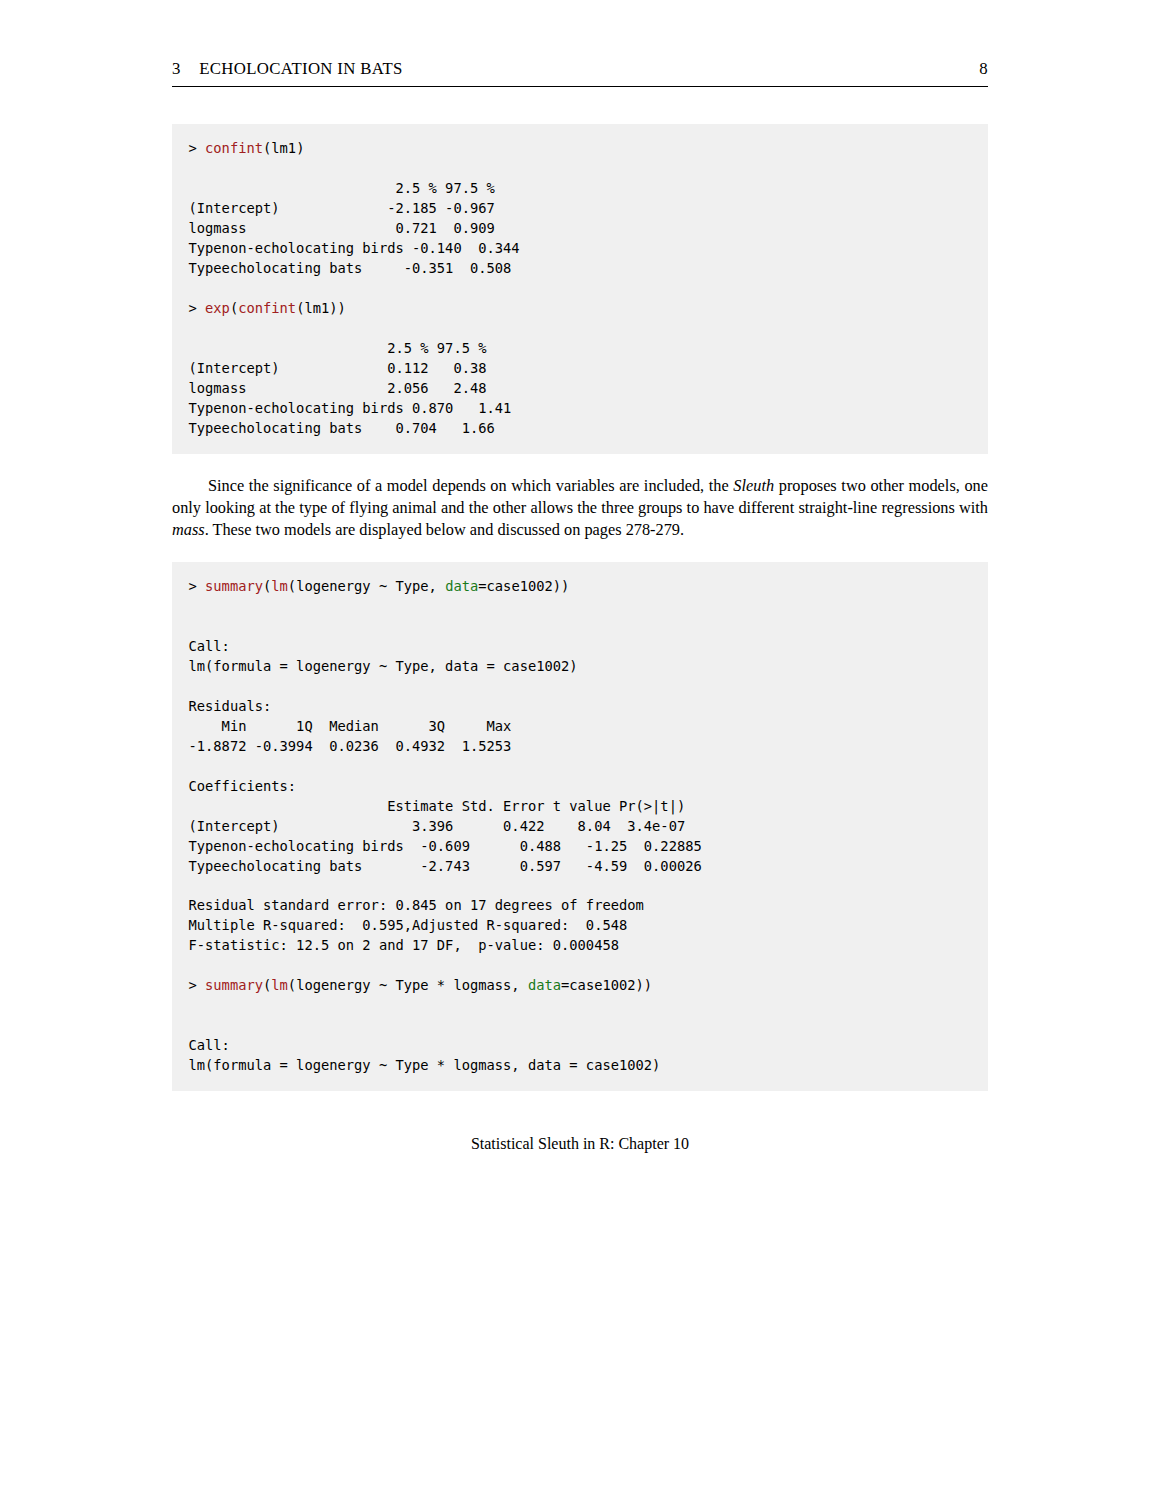3 Echolocation in Bats
8
> confint(lm1)

                         2.5 % 97.5 %
(Intercept)             -2.185 -0.967
logmass                  0.721  0.909
Typenon-echolocating birds -0.140  0.344
Typeecholocating bats     -0.351  0.508

> exp(confint(lm1))

                        2.5 % 97.5 %
(Intercept)             0.112   0.38
logmass                 2.056   2.48
Typenon-echolocating birds 0.870   1.41
Typeecholocating bats    0.704   1.66
Since the significance of a model depends on which variables are included, the Sleuth proposes two other models, one only looking at the type of flying animal and the other allows the three groups to have different straight-line regressions with mass. These two models are displayed below and discussed on pages 278-279.
> summary(lm(logenergy ~ Type, data=case1002))


Call:
lm(formula = logenergy ~ Type, data = case1002)

Residuals:
    Min      1Q  Median      3Q     Max
-1.8872 -0.3994  0.0236  0.4932  1.5253

Coefficients:
                        Estimate Std. Error t value Pr(>|t|)
(Intercept)                3.396      0.422    8.04  3.4e-07
Typenon-echolocating birds  -0.609      0.488   -1.25  0.22885
Typeecholocating bats       -2.743      0.597   -4.59  0.00026

Residual standard error: 0.845 on 17 degrees of freedom
Multiple R-squared:  0.595,Adjusted R-squared:  0.548
F-statistic: 12.5 on 2 and 17 DF,  p-value: 0.000458

> summary(lm(logenergy ~ Type * logmass, data=case1002))


Call:
lm(formula = logenergy ~ Type * logmass, data = case1002)
Statistical Sleuth in R: Chapter 10